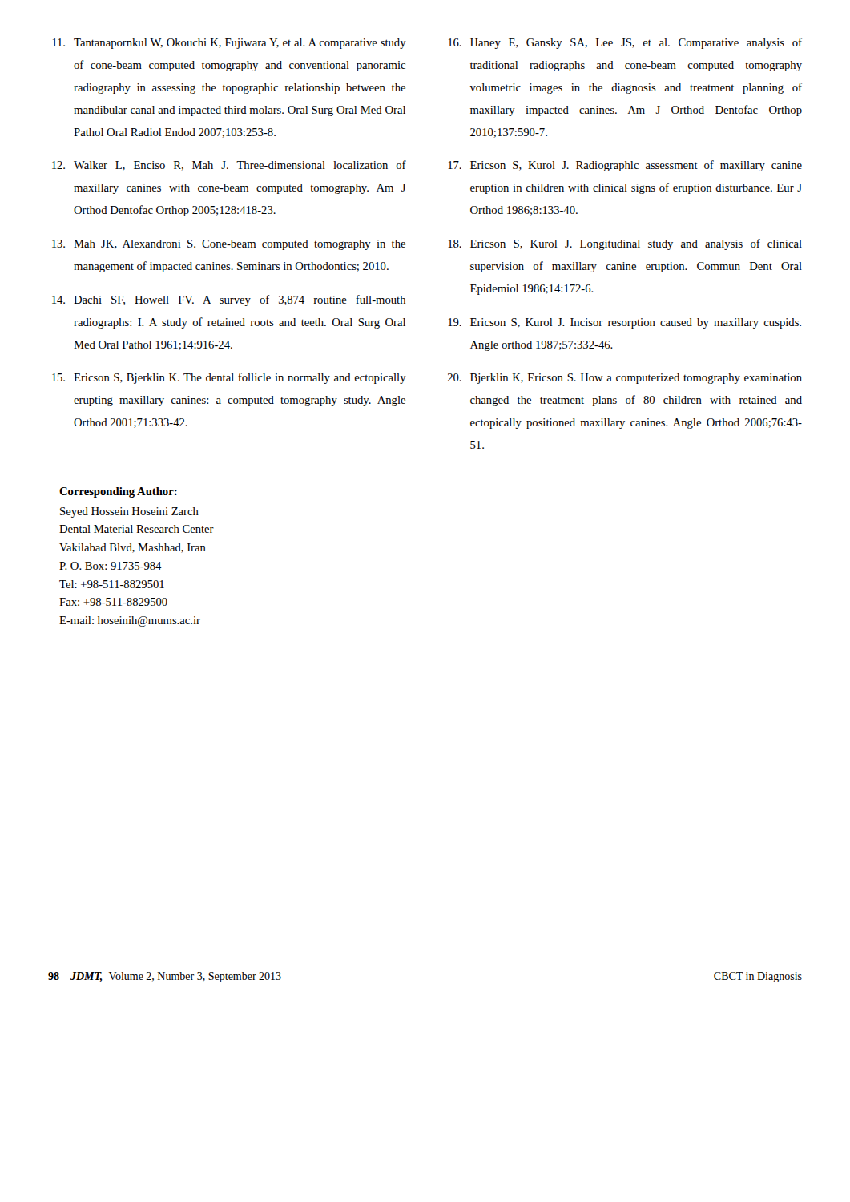11. Tantanapornkul W, Okouchi K, Fujiwara Y, et al. A comparative study of cone-beam computed tomography and conventional panoramic radiography in assessing the topographic relationship between the mandibular canal and impacted third molars. Oral Surg Oral Med Oral Pathol Oral Radiol Endod 2007;103:253-8.
12. Walker L, Enciso R, Mah J. Three-dimensional localization of maxillary canines with cone-beam computed tomography. Am J Orthod Dentofac Orthop 2005;128:418-23.
13. Mah JK, Alexandroni S. Cone-beam computed tomography in the management of impacted canines. Seminars in Orthodontics; 2010.
14. Dachi SF, Howell FV. A survey of 3,874 routine full-mouth radiographs: I. A study of retained roots and teeth. Oral Surg Oral Med Oral Pathol 1961;14:916-24.
15. Ericson S, Bjerklin K. The dental follicle in normally and ectopically erupting maxillary canines: a computed tomography study. Angle Orthod 2001;71:333-42.
Corresponding Author:
Seyed Hossein Hoseini Zarch
Dental Material Research Center
Vakilabad Blvd, Mashhad, Iran
P. O. Box: 91735-984
Tel: +98-511-8829501
Fax: +98-511-8829500
E-mail: hoseinih@mums.ac.ir
16. Haney E, Gansky SA, Lee JS, et al. Comparative analysis of traditional radiographs and cone-beam computed tomography volumetric images in the diagnosis and treatment planning of maxillary impacted canines. Am J Orthod Dentofac Orthop 2010;137:590-7.
17. Ericson S, Kurol J. Radiographlc assessment of maxillary canine eruption in children with clinical signs of eruption disturbance. Eur J Orthod 1986;8:133-40.
18. Ericson S, Kurol J. Longitudinal study and analysis of clinical supervision of maxillary canine eruption. Commun Dent Oral Epidemiol 1986;14:172-6.
19. Ericson S, Kurol J. Incisor resorption caused by maxillary cuspids. Angle orthod 1987;57:332-46.
20. Bjerklin K, Ericson S. How a computerized tomography examination changed the treatment plans of 80 children with retained and ectopically positioned maxillary canines. Angle Orthod 2006;76:43-51.
98 JDMT, Volume 2, Number 3, September 2013
CBCT in Diagnosis